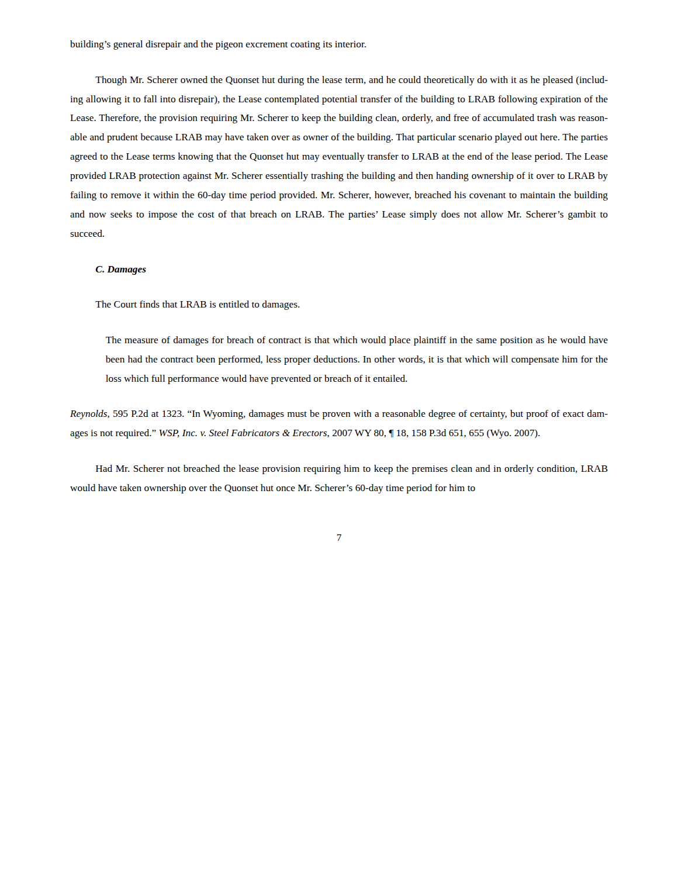building’s general disrepair and the pigeon excrement coating its interior.
Though Mr. Scherer owned the Quonset hut during the lease term, and he could theoretically do with it as he pleased (including allowing it to fall into disrepair), the Lease contemplated potential transfer of the building to LRAB following expiration of the Lease. Therefore, the provision requiring Mr. Scherer to keep the building clean, orderly, and free of accumulated trash was reasonable and prudent because LRAB may have taken over as owner of the building. That particular scenario played out here. The parties agreed to the Lease terms knowing that the Quonset hut may eventually transfer to LRAB at the end of the lease period. The Lease provided LRAB protection against Mr. Scherer essentially trashing the building and then handing ownership of it over to LRAB by failing to remove it within the 60-day time period provided. Mr. Scherer, however, breached his covenant to maintain the building and now seeks to impose the cost of that breach on LRAB. The parties’ Lease simply does not allow Mr. Scherer’s gambit to succeed.
C. Damages
The Court finds that LRAB is entitled to damages.
The measure of damages for breach of contract is that which would place plaintiff in the same position as he would have been had the contract been performed, less proper deductions. In other words, it is that which will compensate him for the loss which full performance would have prevented or breach of it entailed.
Reynolds, 595 P.2d at 1323. “In Wyoming, damages must be proven with a reasonable degree of certainty, but proof of exact damages is not required.” WSP, Inc. v. Steel Fabricators & Erectors, 2007 WY 80, ¶ 18, 158 P.3d 651, 655 (Wyo. 2007).
Had Mr. Scherer not breached the lease provision requiring him to keep the premises clean and in orderly condition, LRAB would have taken ownership over the Quonset hut once Mr. Scherer’s 60-day time period for him to
7